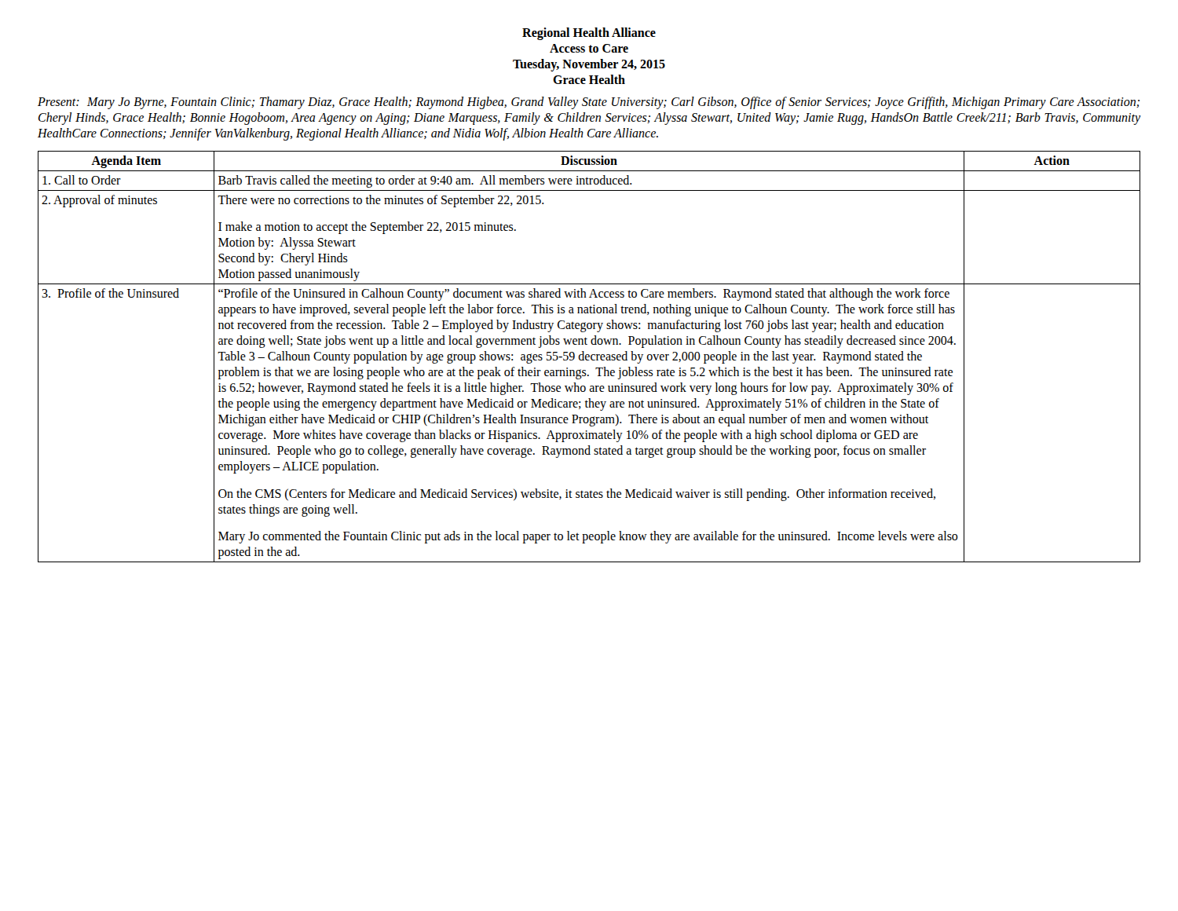Regional Health Alliance
Access to Care
Tuesday, November 24, 2015
Grace Health
Present: Mary Jo Byrne, Fountain Clinic; Thamary Diaz, Grace Health; Raymond Higbea, Grand Valley State University; Carl Gibson, Office of Senior Services; Joyce Griffith, Michigan Primary Care Association; Cheryl Hinds, Grace Health; Bonnie Hogoboom, Area Agency on Aging; Diane Marquess, Family & Children Services; Alyssa Stewart, United Way; Jamie Rugg, HandsOn Battle Creek/211; Barb Travis, Community HealthCare Connections; Jennifer VanValkenburg, Regional Health Alliance; and Nidia Wolf, Albion Health Care Alliance.
| Agenda Item | Discussion | Action |
| --- | --- | --- |
| 1. Call to Order | Barb Travis called the meeting to order at 9:40 am. All members were introduced. | |
| 2. Approval of minutes | There were no corrections to the minutes of September 22, 2015. I make a motion to accept the September 22, 2015 minutes. Motion by: Alyssa Stewart Second by: Cheryl Hinds Motion passed unanimously | |
| 3. Profile of the Uninsured | “Profile of the Uninsured in Calhoun County” document was shared with Access to Care members. Raymond stated that although the work force appears to have improved, several people left the labor force. This is a national trend, nothing unique to Calhoun County. The work force still has not recovered from the recession. Table 2 – Employed by Industry Category shows: manufacturing lost 760 jobs last year; health and education are doing well; State jobs went up a little and local government jobs went down. Population in Calhoun County has steadily decreased since 2004. Table 3 – Calhoun County population by age group shows: ages 55-59 decreased by over 2,000 people in the last year. Raymond stated the problem is that we are losing people who are at the peak of their earnings. The jobless rate is 5.2 which is the best it has been. The uninsured rate is 6.52; however, Raymond stated he feels it is a little higher. Those who are uninsured work very long hours for low pay. Approximately 30% of the people using the emergency department have Medicaid or Medicare; they are not uninsured. Approximately 51% of children in the State of Michigan either have Medicaid or CHIP (Children’s Health Insurance Program). There is about an equal number of men and women without coverage. More whites have coverage than blacks or Hispanics. Approximately 10% of the people with a high school diploma or GED are uninsured. People who go to college, generally have coverage. Raymond stated a target group should be the working poor, focus on smaller employers – ALICE population. On the CMS (Centers for Medicare and Medicaid Services) website, it states the Medicaid waiver is still pending. Other information received, states things are going well. Mary Jo commented the Fountain Clinic put ads in the local paper to let people know they are available for the uninsured. Income levels were also posted in the ad. | |